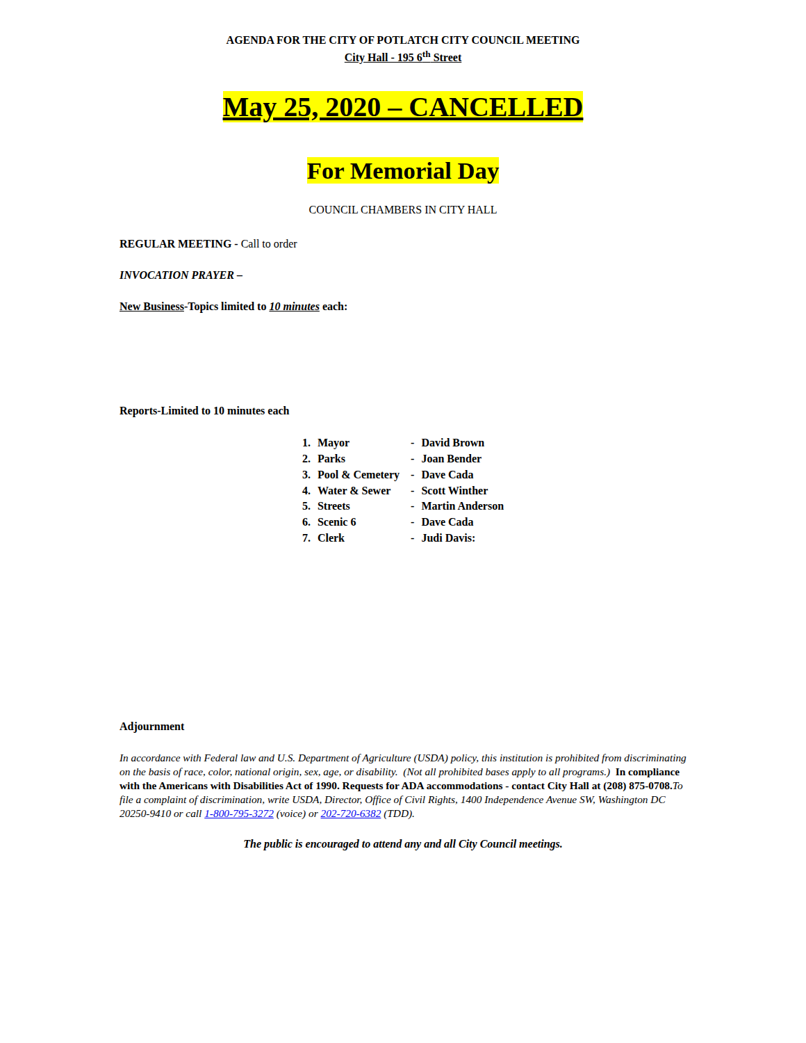AGENDA FOR THE CITY OF POTLATCH CITY COUNCIL MEETING
City Hall - 195 6th Street
May 25, 2020 – CANCELLED
For Memorial Day
COUNCIL CHAMBERS IN CITY HALL
REGULAR MEETING - Call to order
INVOCATION PRAYER –
New Business-Topics limited to 10 minutes each:
Reports-Limited to 10 minutes each
| 1. | Mayor | - | David Brown |
| 2. | Parks | - | Joan Bender |
| 3. | Pool & Cemetery | - | Dave Cada |
| 4. | Water & Sewer | - | Scott Winther |
| 5. | Streets | - | Martin Anderson |
| 6. | Scenic 6 | - | Dave Cada |
| 7. | Clerk | - | Judi Davis: |
Adjournment
In accordance with Federal law and U.S. Department of Agriculture (USDA) policy, this institution is prohibited from discriminating on the basis of race, color, national origin, sex, age, or disability. (Not all prohibited bases apply to all programs.) In compliance with the Americans with Disabilities Act of 1990. Requests for ADA accommodations - contact City Hall at (208) 875-0708. To file a complaint of discrimination, write USDA, Director, Office of Civil Rights, 1400 Independence Avenue SW, Washington DC 20250-9410 or call 1-800-795-3272 (voice) or 202-720-6382 (TDD).
The public is encouraged to attend any and all City Council meetings.